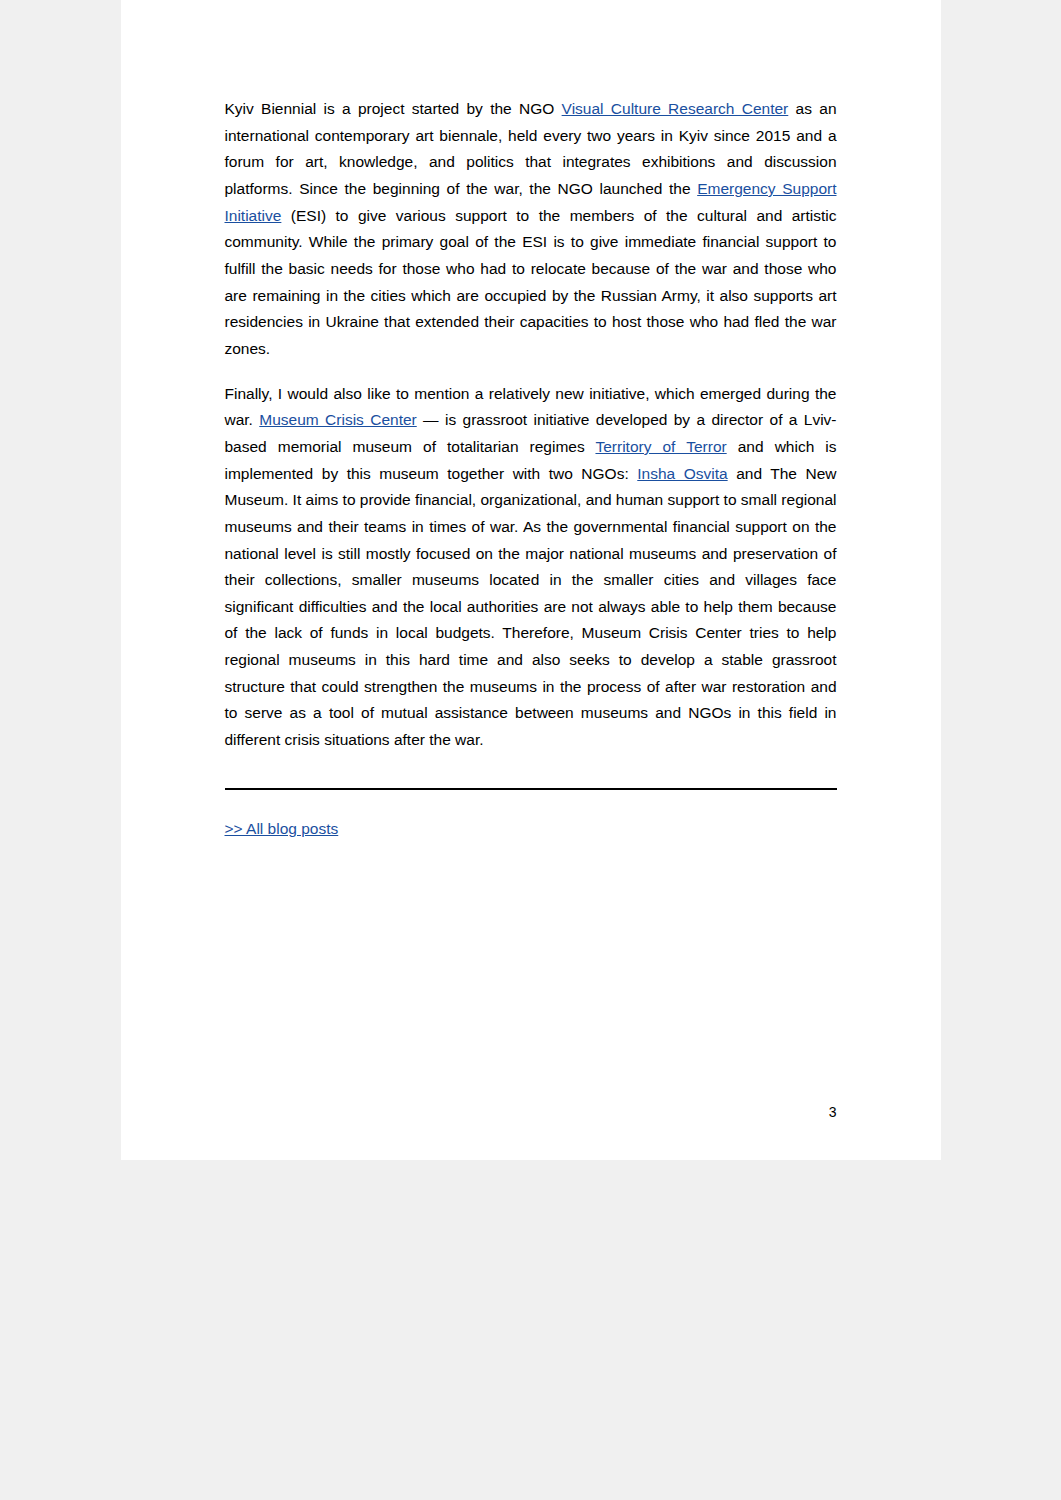Kyiv Biennial is a project started by the NGO Visual Culture Research Center as an international contemporary art biennale, held every two years in Kyiv since 2015 and a forum for art, knowledge, and politics that integrates exhibitions and discussion platforms. Since the beginning of the war, the NGO launched the Emergency Support Initiative (ESI) to give various support to the members of the cultural and artistic community. While the primary goal of the ESI is to give immediate financial support to fulfill the basic needs for those who had to relocate because of the war and those who are remaining in the cities which are occupied by the Russian Army, it also supports art residencies in Ukraine that extended their capacities to host those who had fled the war zones.
Finally, I would also like to mention a relatively new initiative, which emerged during the war. Museum Crisis Center — is grassroot initiative developed by a director of a Lviv-based memorial museum of totalitarian regimes Territory of Terror and which is implemented by this museum together with two NGOs: Insha Osvita and The New Museum. It aims to provide financial, organizational, and human support to small regional museums and their teams in times of war. As the governmental financial support on the national level is still mostly focused on the major national museums and preservation of their collections, smaller museums located in the smaller cities and villages face significant difficulties and the local authorities are not always able to help them because of the lack of funds in local budgets. Therefore, Museum Crisis Center tries to help regional museums in this hard time and also seeks to develop a stable grassroot structure that could strengthen the museums in the process of after war restoration and to serve as a tool of mutual assistance between museums and NGOs in this field in different crisis situations after the war.
>> All blog posts
3